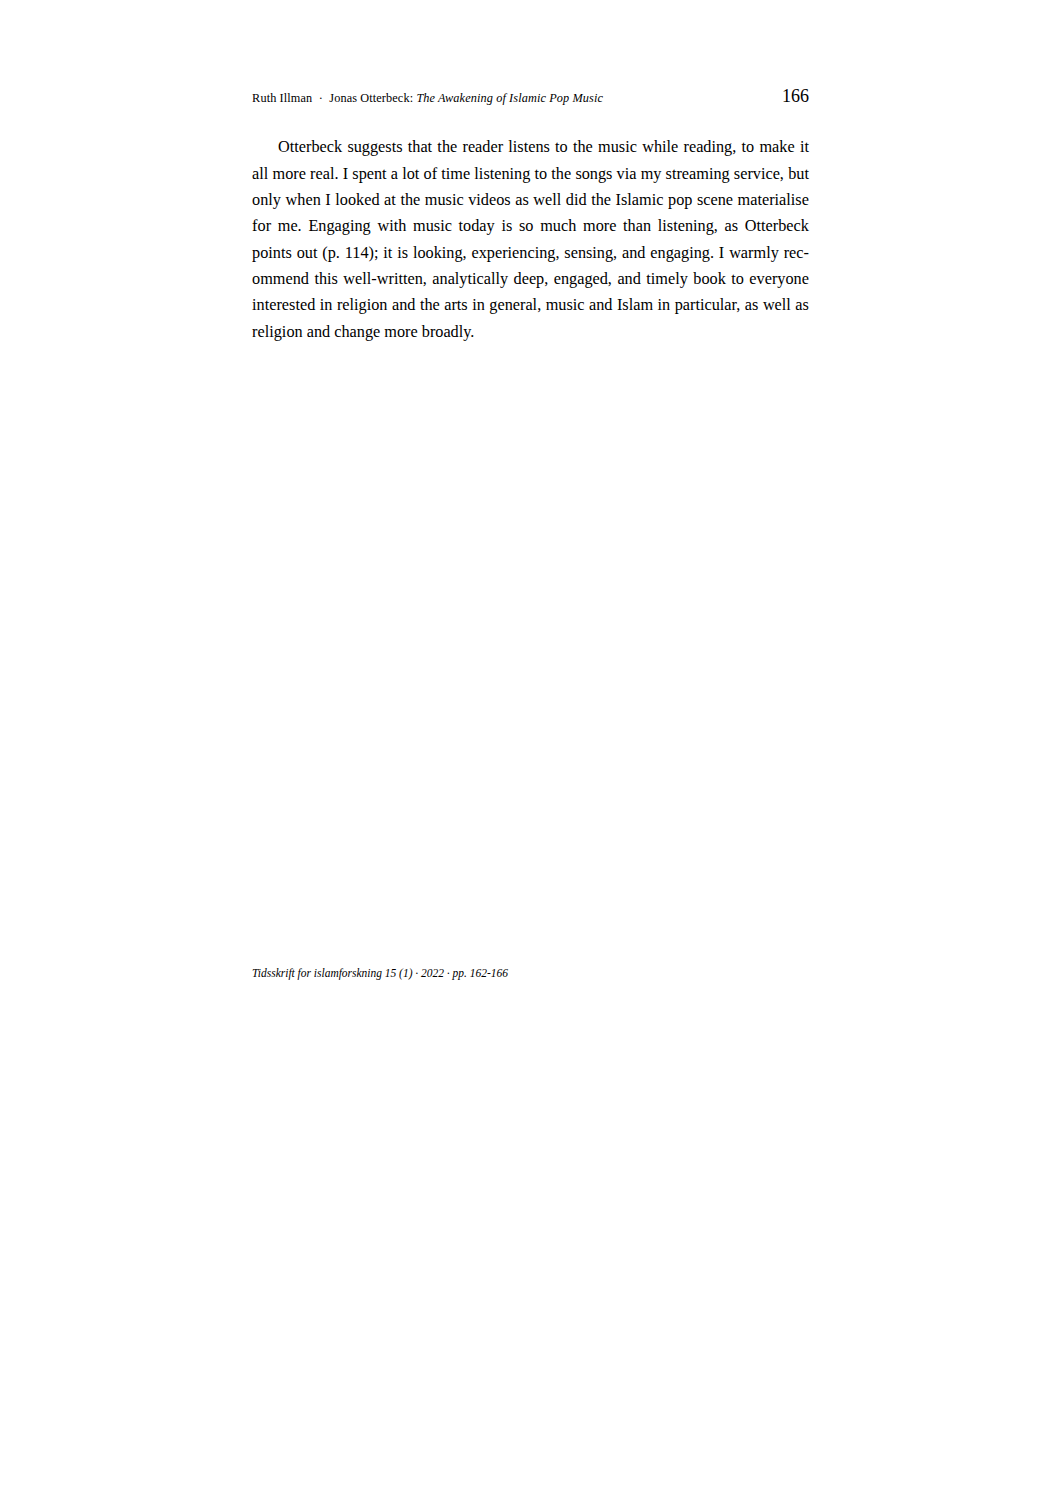Ruth Illman · Jonas Otterbeck: The Awakening of Islamic Pop Music
166
Otterbeck suggests that the reader listens to the music while reading, to make it all more real. I spent a lot of time listening to the songs via my streaming service, but only when I looked at the music videos as well did the Islamic pop scene materialise for me. Engaging with music today is so much more than listening, as Otterbeck points out (p. 114); it is looking, experiencing, sensing, and engaging. I warmly recommend this well-written, analytically deep, engaged, and timely book to everyone interested in religion and the arts in general, music and Islam in particular, as well as religion and change more broadly.
Tidsskrift for islamforskning 15 (1) · 2022 · pp. 162-166